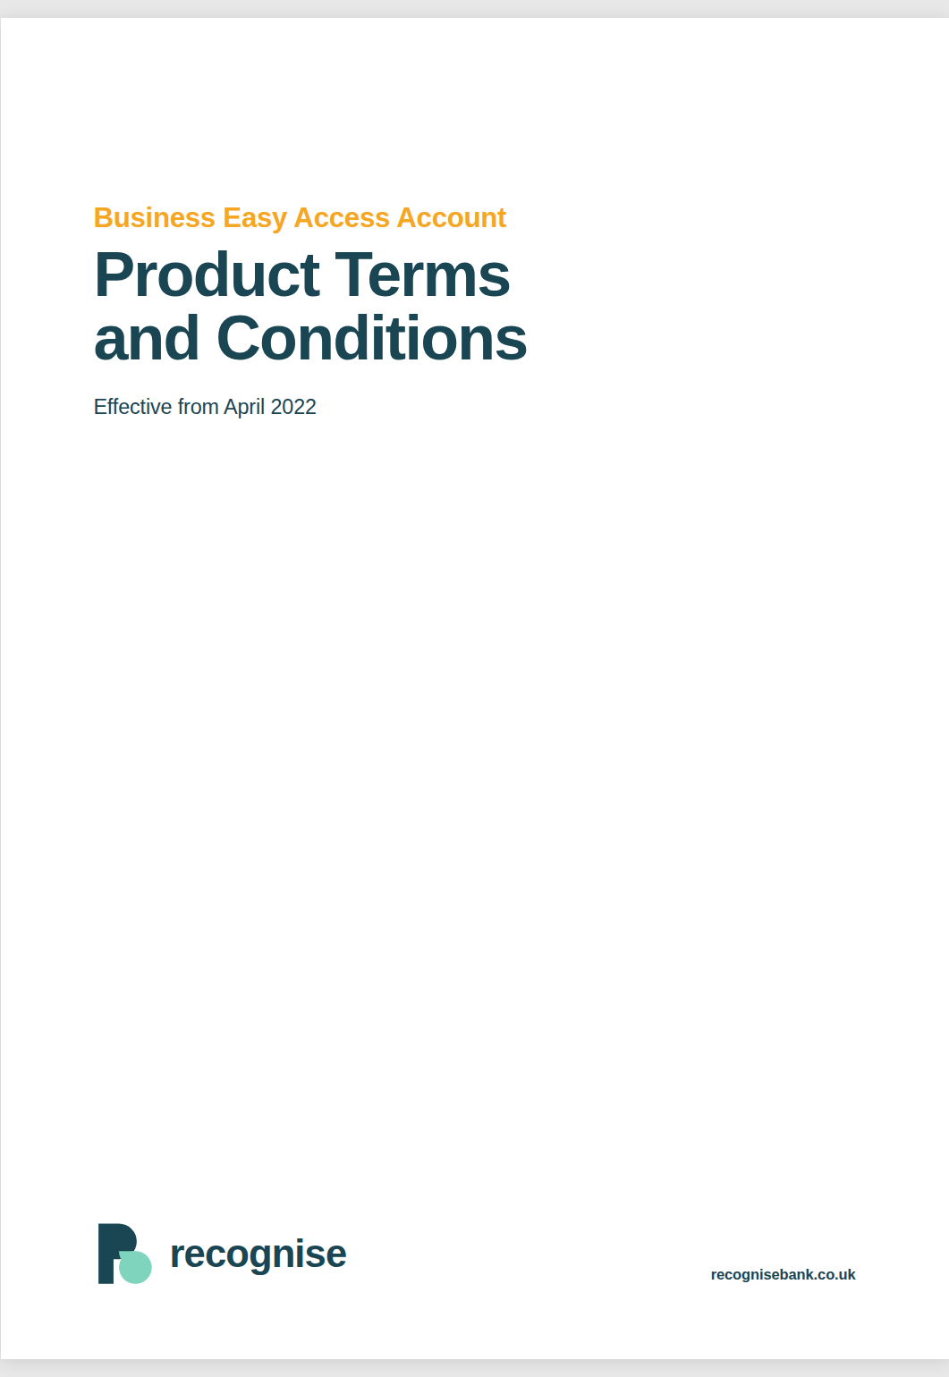Business Easy Access Account
Product Terms
and Conditions
Effective from April 2022
recognise
recognisebank.co.uk